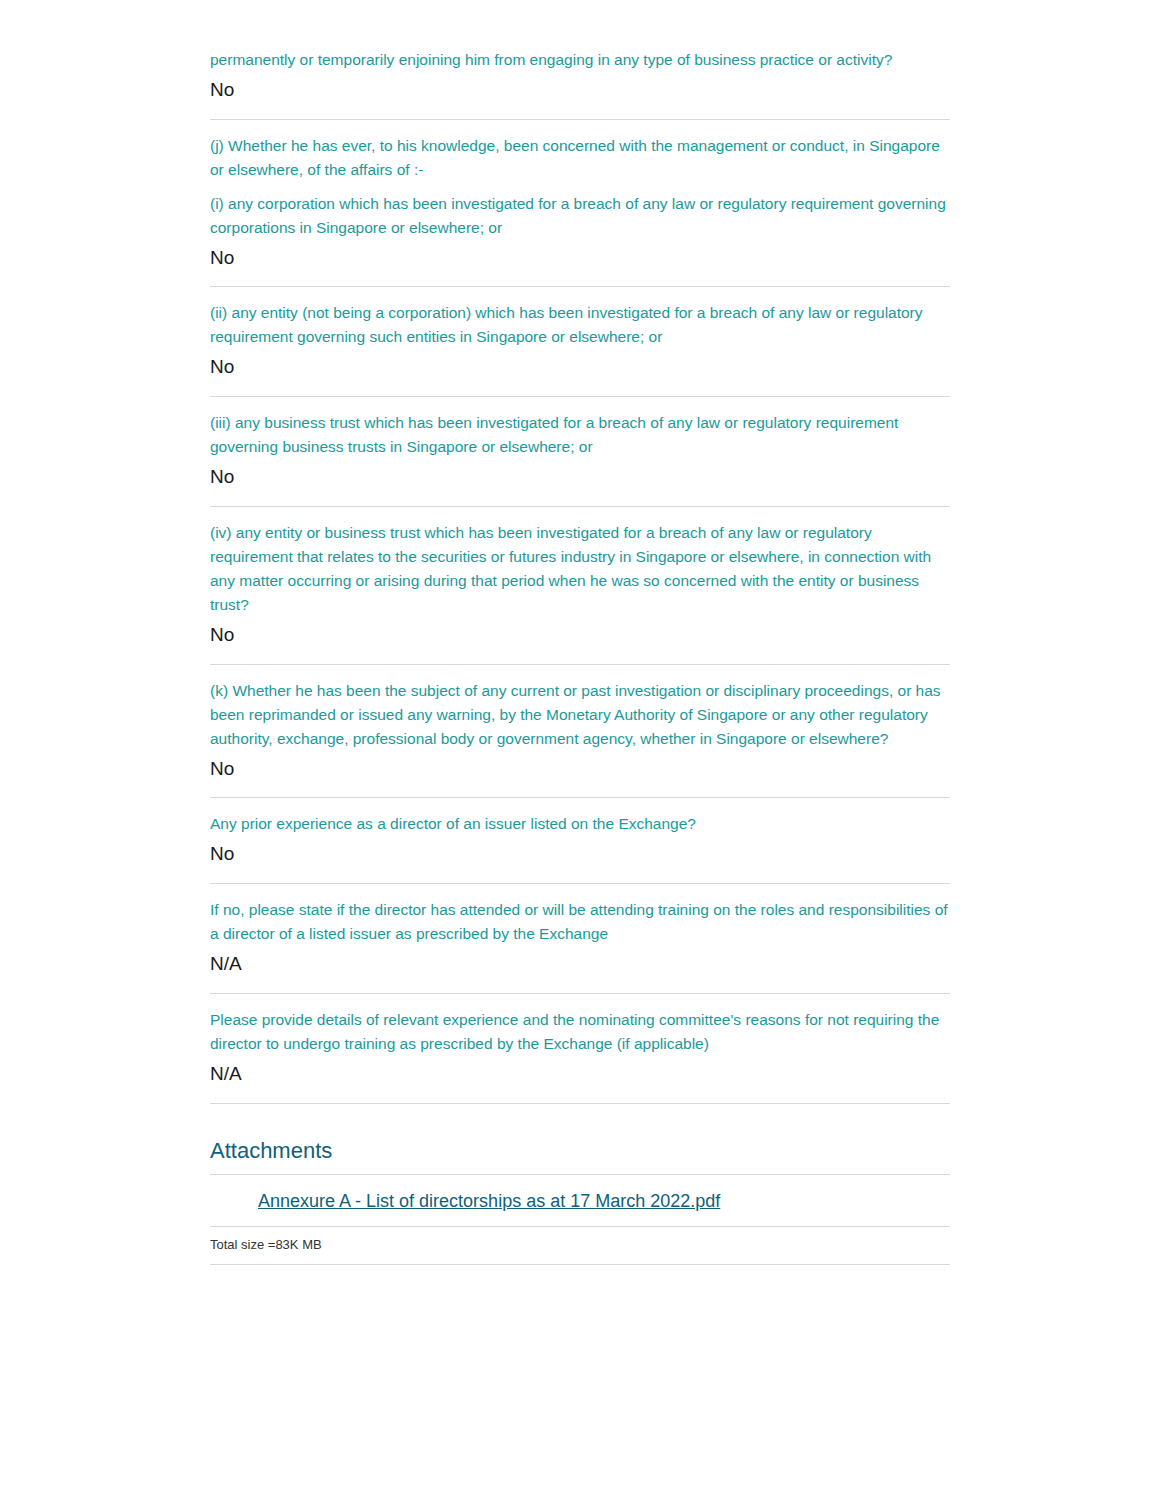permanently or temporarily enjoining him from engaging in any type of business practice or activity?
No
(j) Whether he has ever, to his knowledge, been concerned with the management or conduct, in Singapore or elsewhere, of the affairs of :-
(i) any corporation which has been investigated for a breach of any law or regulatory requirement governing corporations in Singapore or elsewhere; or
No
(ii) any entity (not being a corporation) which has been investigated for a breach of any law or regulatory requirement governing such entities in Singapore or elsewhere; or
No
(iii) any business trust which has been investigated for a breach of any law or regulatory requirement governing business trusts in Singapore or elsewhere; or
No
(iv) any entity or business trust which has been investigated for a breach of any law or regulatory requirement that relates to the securities or futures industry in Singapore or elsewhere, in connection with any matter occurring or arising during that period when he was so concerned with the entity or business trust?
No
(k) Whether he has been the subject of any current or past investigation or disciplinary proceedings, or has been reprimanded or issued any warning, by the Monetary Authority of Singapore or any other regulatory authority, exchange, professional body or government agency, whether in Singapore or elsewhere?
No
Any prior experience as a director of an issuer listed on the Exchange?
No
If no, please state if the director has attended or will be attending training on the roles and responsibilities of a director of a listed issuer as prescribed by the Exchange
N/A
Please provide details of relevant experience and the nominating committee's reasons for not requiring the director to undergo training as prescribed by the Exchange (if applicable)
N/A
Attachments
Annexure A - List of directorships as at 17 March 2022.pdf
Total size =83K MB